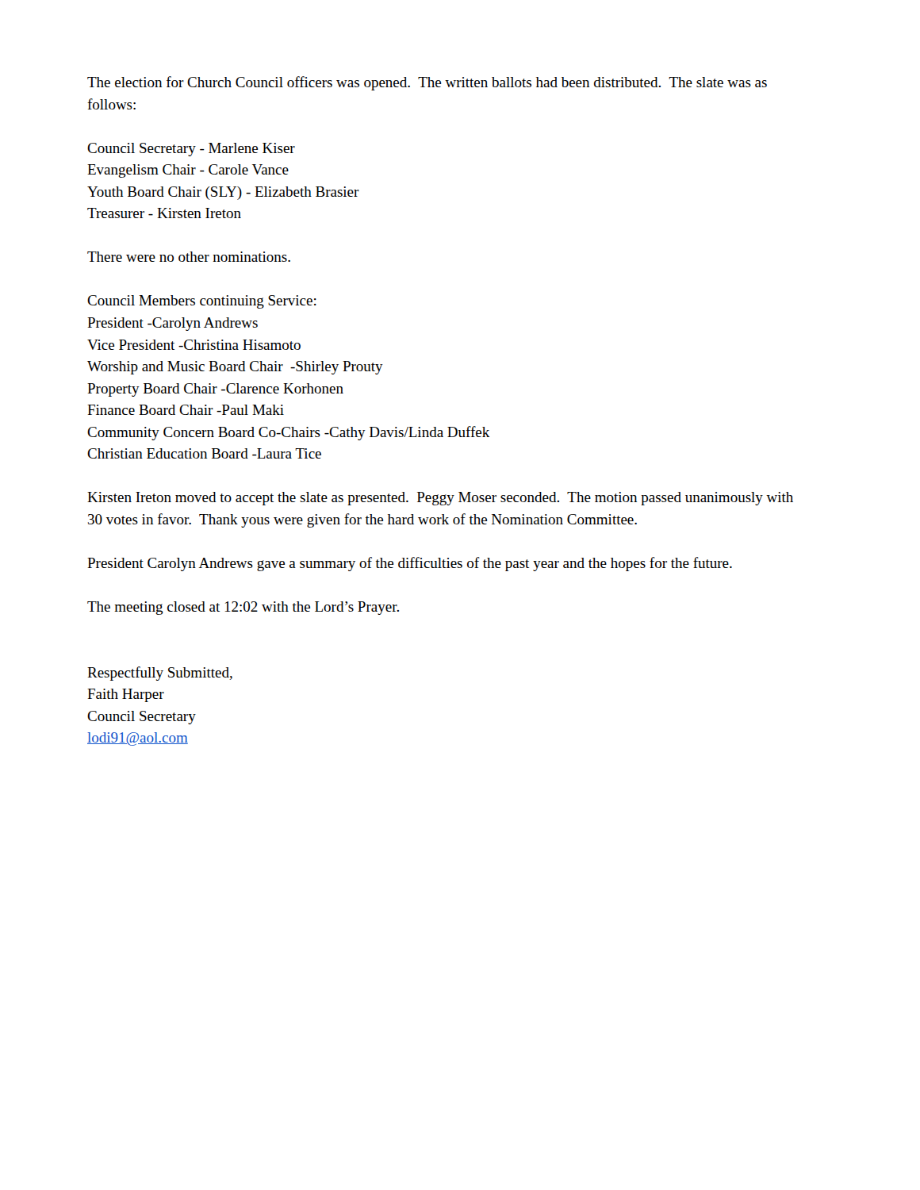The election for Church Council officers was opened. The written ballots had been distributed. The slate was as follows:
Council Secretary - Marlene Kiser
Evangelism Chair - Carole Vance
Youth Board Chair (SLY) - Elizabeth Brasier
Treasurer - Kirsten Ireton
There were no other nominations.
Council Members continuing Service:
President -Carolyn Andrews
Vice President -Christina Hisamoto
Worship and Music Board Chair -Shirley Prouty
Property Board Chair -Clarence Korhonen
Finance Board Chair -Paul Maki
Community Concern Board Co-Chairs -Cathy Davis/Linda Duffek
Christian Education Board -Laura Tice
Kirsten Ireton moved to accept the slate as presented. Peggy Moser seconded. The motion passed unanimously with 30 votes in favor. Thank yous were given for the hard work of the Nomination Committee.
President Carolyn Andrews gave a summary of the difficulties of the past year and the hopes for the future.
The meeting closed at 12:02 with the Lord’s Prayer.
Respectfully Submitted,
Faith Harper
Council Secretary
lodi91@aol.com